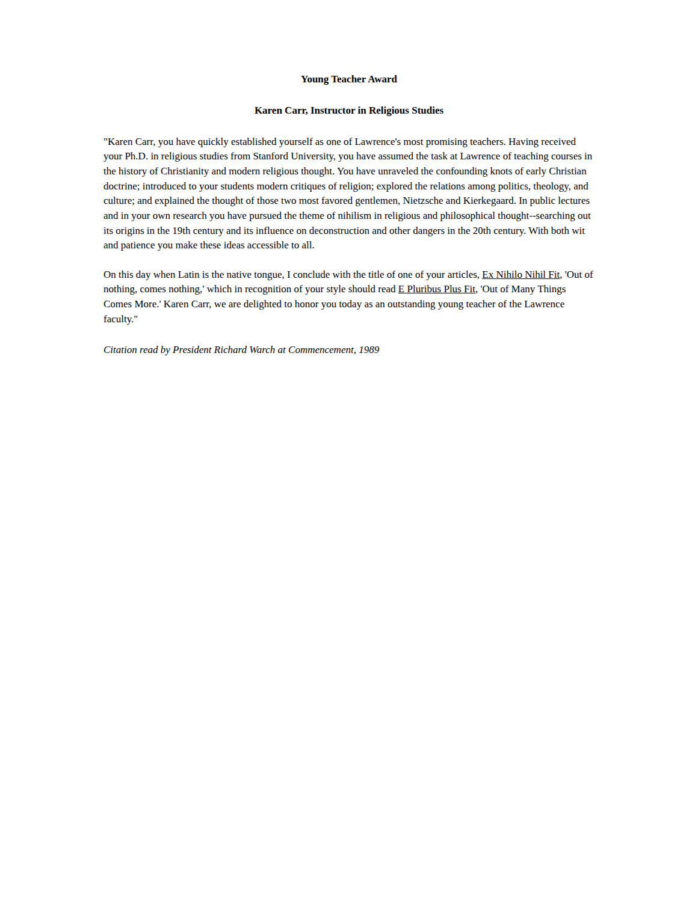Young Teacher Award
Karen Carr, Instructor in Religious Studies
"Karen Carr, you have quickly established yourself as one of Lawrence's most promising teachers. Having received your Ph.D. in religious studies from Stanford University, you have assumed the task at Lawrence of teaching courses in the history of Christianity and modern religious thought. You have unraveled the confounding knots of early Christian doctrine; introduced to your students modern critiques of religion; explored the relations among politics, theology, and culture; and explained the thought of those two most favored gentlemen, Nietzsche and Kierkegaard. In public lectures and in your own research you have pursued the theme of nihilism in religious and philosophical thought--searching out its origins in the 19th century and its influence on deconstruction and other dangers in the 20th century. With both wit and patience you make these ideas accessible to all.
On this day when Latin is the native tongue, I conclude with the title of one of your articles, Ex Nihilo Nihil Fit, 'Out of nothing, comes nothing,' which in recognition of your style should read E Pluribus Plus Fit, 'Out of Many Things Comes More.' Karen Carr, we are delighted to honor you today as an outstanding young teacher of the Lawrence faculty."
Citation read by President Richard Warch at Commencement, 1989